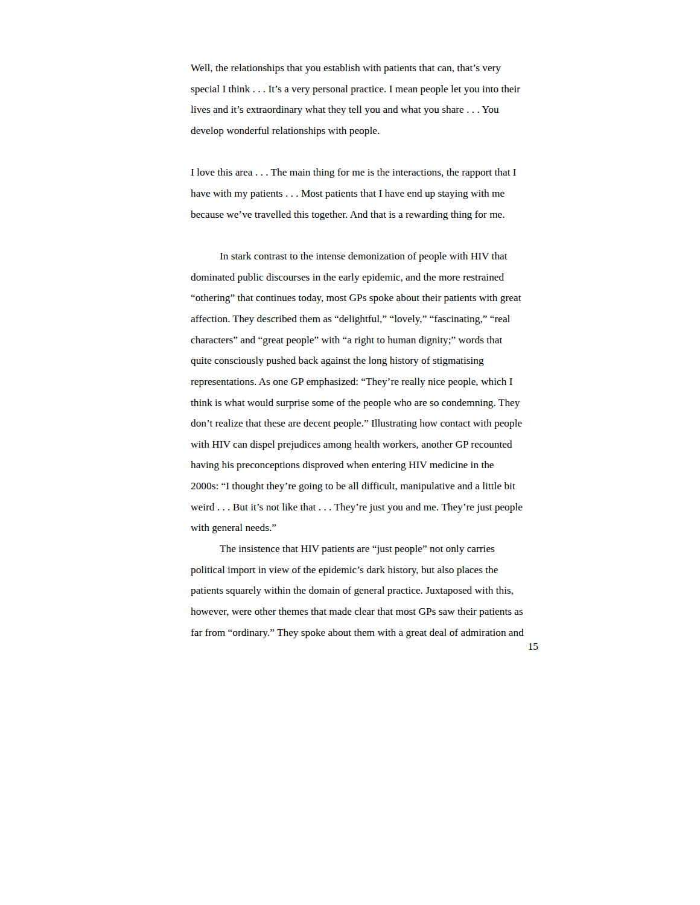Well, the relationships that you establish with patients that can, that’s very special I think . . . It’s a very personal practice. I mean people let you into their lives and it’s extraordinary what they tell you and what you share . . . You develop wonderful relationships with people.
I love this area . . . The main thing for me is the interactions, the rapport that I have with my patients . . . Most patients that I have end up staying with me because we’ve travelled this together. And that is a rewarding thing for me.
In stark contrast to the intense demonization of people with HIV that dominated public discourses in the early epidemic, and the more restrained “othering” that continues today, most GPs spoke about their patients with great affection. They described them as “delightful,” “lovely,” “fascinating,” “real characters” and “great people” with “a right to human dignity;” words that quite consciously pushed back against the long history of stigmatising representations. As one GP emphasized: “They’re really nice people, which I think is what would surprise some of the people who are so condemning. They don’t realize that these are decent people.” Illustrating how contact with people with HIV can dispel prejudices among health workers, another GP recounted having his preconceptions disproved when entering HIV medicine in the 2000s: “I thought they’re going to be all difficult, manipulative and a little bit weird . . . But it’s not like that . . . They’re just you and me. They’re just people with general needs.”
The insistence that HIV patients are “just people” not only carries political import in view of the epidemic’s dark history, but also places the patients squarely within the domain of general practice. Juxtaposed with this, however, were other themes that made clear that most GPs saw their patients as far from “ordinary.” They spoke about them with a great deal of admiration and
15